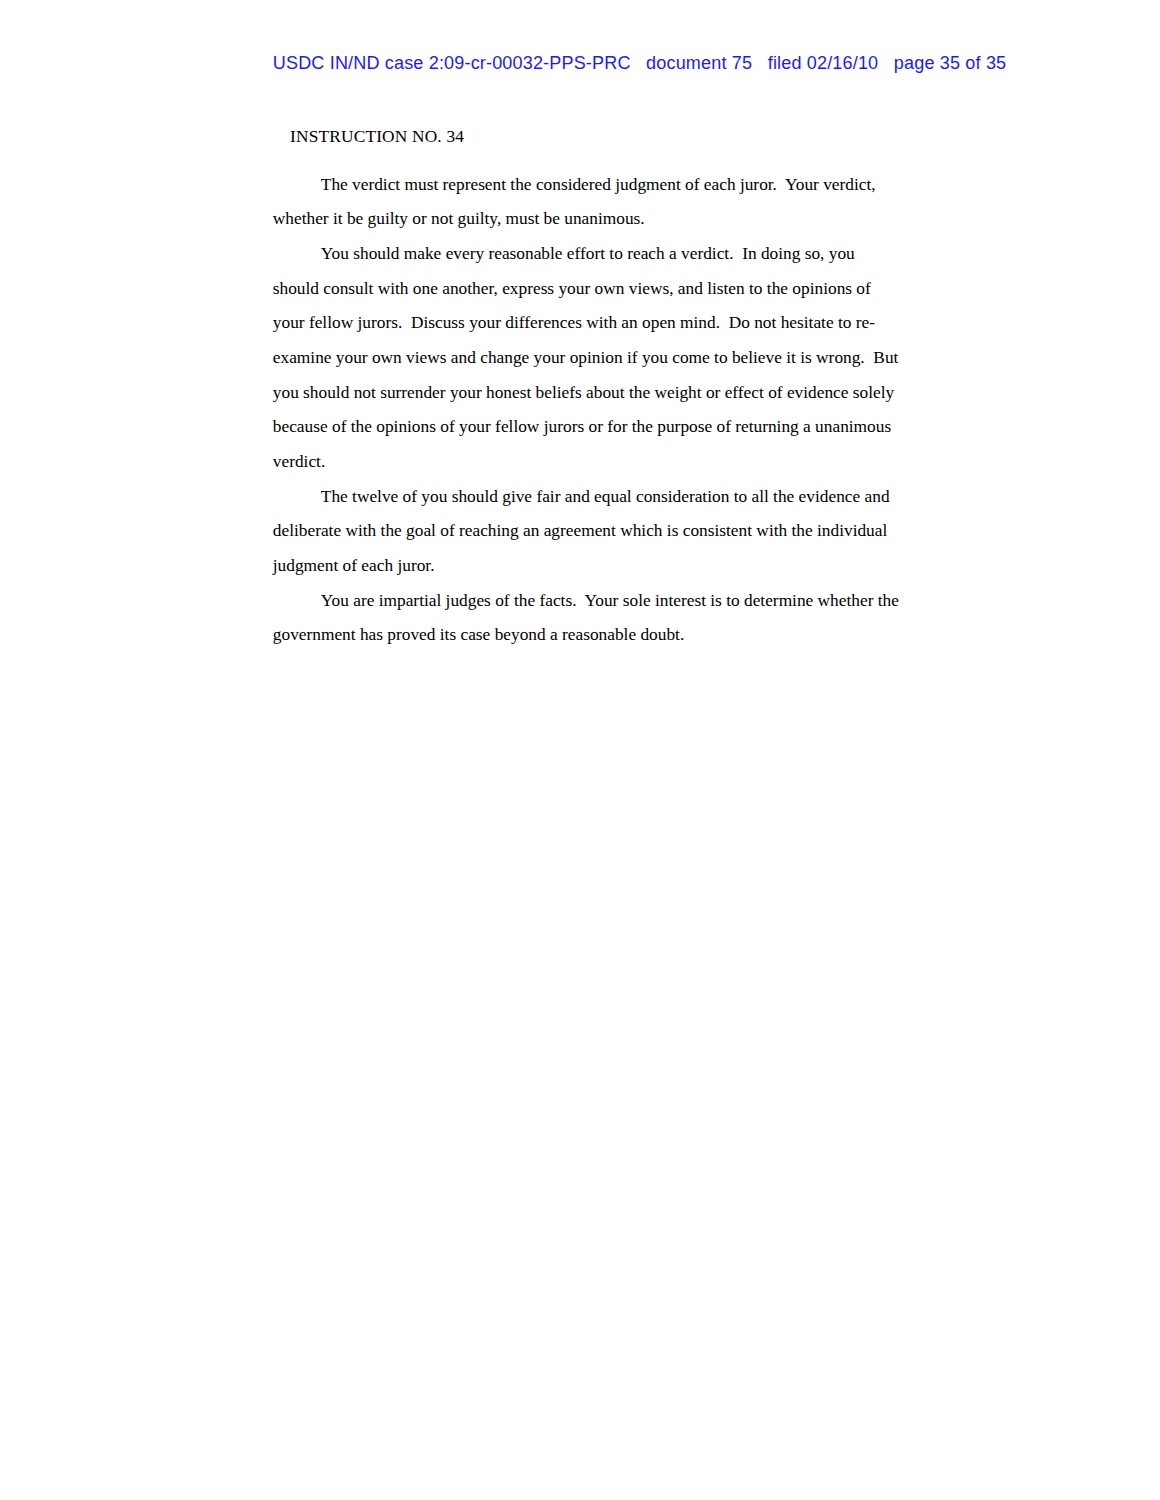USDC IN/ND case 2:09-cr-00032-PPS-PRC document 75 filed 02/16/10 page 35 of 35
INSTRUCTION NO. 34
The verdict must represent the considered judgment of each juror. Your verdict, whether it be guilty or not guilty, must be unanimous.
You should make every reasonable effort to reach a verdict. In doing so, you should consult with one another, express your own views, and listen to the opinions of your fellow jurors. Discuss your differences with an open mind. Do not hesitate to re-examine your own views and change your opinion if you come to believe it is wrong. But you should not surrender your honest beliefs about the weight or effect of evidence solely because of the opinions of your fellow jurors or for the purpose of returning a unanimous verdict.
The twelve of you should give fair and equal consideration to all the evidence and deliberate with the goal of reaching an agreement which is consistent with the individual judgment of each juror.
You are impartial judges of the facts. Your sole interest is to determine whether the government has proved its case beyond a reasonable doubt.